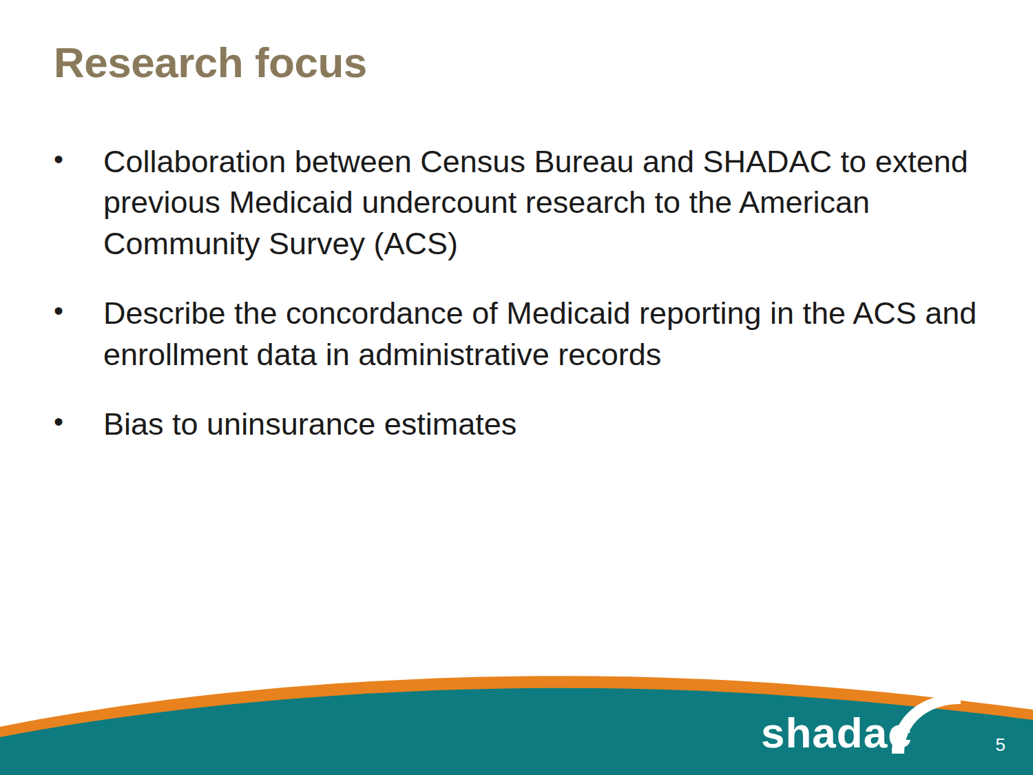Research focus
Collaboration between Census Bureau and SHADAC to extend previous Medicaid undercount research to the American Community Survey (ACS)
Describe the concordance of Medicaid reporting in the ACS and enrollment data in administrative records
Bias to uninsurance estimates
shadac
5